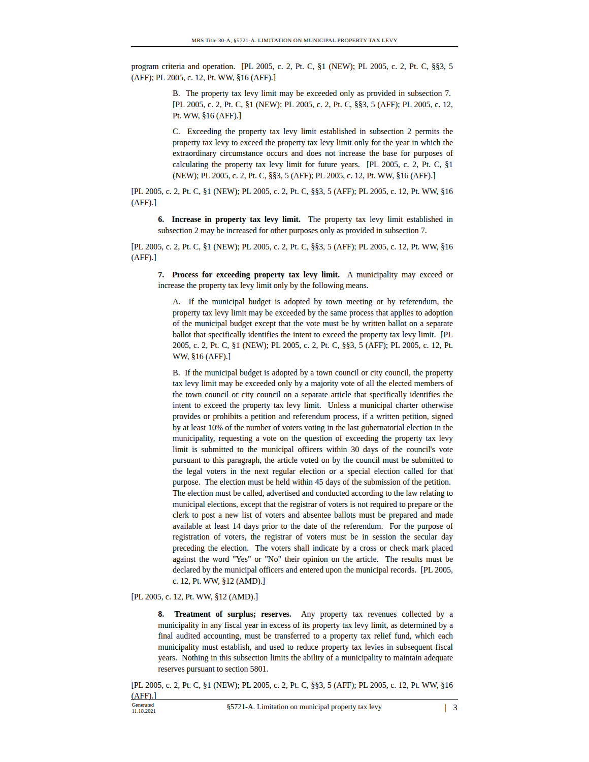MRS Title 30-A, §5721-A. LIMITATION ON MUNICIPAL PROPERTY TAX LEVY
program criteria and operation. [PL 2005, c. 2, Pt. C, §1 (NEW); PL 2005, c. 2, Pt. C, §§3, 5 (AFF); PL 2005, c. 12, Pt. WW, §16 (AFF).]
B. The property tax levy limit may be exceeded only as provided in subsection 7. [PL 2005, c. 2, Pt. C, §1 (NEW); PL 2005, c. 2, Pt. C, §§3, 5 (AFF); PL 2005, c. 12, Pt. WW, §16 (AFF).]
C. Exceeding the property tax levy limit established in subsection 2 permits the property tax levy to exceed the property tax levy limit only for the year in which the extraordinary circumstance occurs and does not increase the base for purposes of calculating the property tax levy limit for future years. [PL 2005, c. 2, Pt. C, §1 (NEW); PL 2005, c. 2, Pt. C, §§3, 5 (AFF); PL 2005, c. 12, Pt. WW, §16 (AFF).]
[PL 2005, c. 2, Pt. C, §1 (NEW); PL 2005, c. 2, Pt. C, §§3, 5 (AFF); PL 2005, c. 12, Pt. WW, §16 (AFF).]
6. Increase in property tax levy limit. The property tax levy limit established in subsection 2 may be increased for other purposes only as provided in subsection 7.
[PL 2005, c. 2, Pt. C, §1 (NEW); PL 2005, c. 2, Pt. C, §§3, 5 (AFF); PL 2005, c. 12, Pt. WW, §16 (AFF).]
7. Process for exceeding property tax levy limit. A municipality may exceed or increase the property tax levy limit only by the following means.
A. If the municipal budget is adopted by town meeting or by referendum, the property tax levy limit may be exceeded by the same process that applies to adoption of the municipal budget except that the vote must be by written ballot on a separate ballot that specifically identifies the intent to exceed the property tax levy limit. [PL 2005, c. 2, Pt. C, §1 (NEW); PL 2005, c. 2, Pt. C, §§3, 5 (AFF); PL 2005, c. 12, Pt. WW, §16 (AFF).]
B. If the municipal budget is adopted by a town council or city council, the property tax levy limit may be exceeded only by a majority vote of all the elected members of the town council or city council on a separate article that specifically identifies the intent to exceed the property tax levy limit. Unless a municipal charter otherwise provides or prohibits a petition and referendum process, if a written petition, signed by at least 10% of the number of voters voting in the last gubernatorial election in the municipality, requesting a vote on the question of exceeding the property tax levy limit is submitted to the municipal officers within 30 days of the council's vote pursuant to this paragraph, the article voted on by the council must be submitted to the legal voters in the next regular election or a special election called for that purpose. The election must be held within 45 days of the submission of the petition. The election must be called, advertised and conducted according to the law relating to municipal elections, except that the registrar of voters is not required to prepare or the clerk to post a new list of voters and absentee ballots must be prepared and made available at least 14 days prior to the date of the referendum. For the purpose of registration of voters, the registrar of voters must be in session the secular day preceding the election. The voters shall indicate by a cross or check mark placed against the word "Yes" or "No" their opinion on the article. The results must be declared by the municipal officers and entered upon the municipal records. [PL 2005, c. 12, Pt. WW, §12 (AMD).]
[PL 2005, c. 12, Pt. WW, §12 (AMD).]
8. Treatment of surplus; reserves. Any property tax revenues collected by a municipality in any fiscal year in excess of its property tax levy limit, as determined by a final audited accounting, must be transferred to a property tax relief fund, which each municipality must establish, and used to reduce property tax levies in subsequent fiscal years. Nothing in this subsection limits the ability of a municipality to maintain adequate reserves pursuant to section 5801.
[PL 2005, c. 2, Pt. C, §1 (NEW); PL 2005, c. 2, Pt. C, §§3, 5 (AFF); PL 2005, c. 12, Pt. WW, §16 (AFF).]
| Generated 11.18.2021 | §5721-A. Limitation on municipal property tax levy | / 3 |